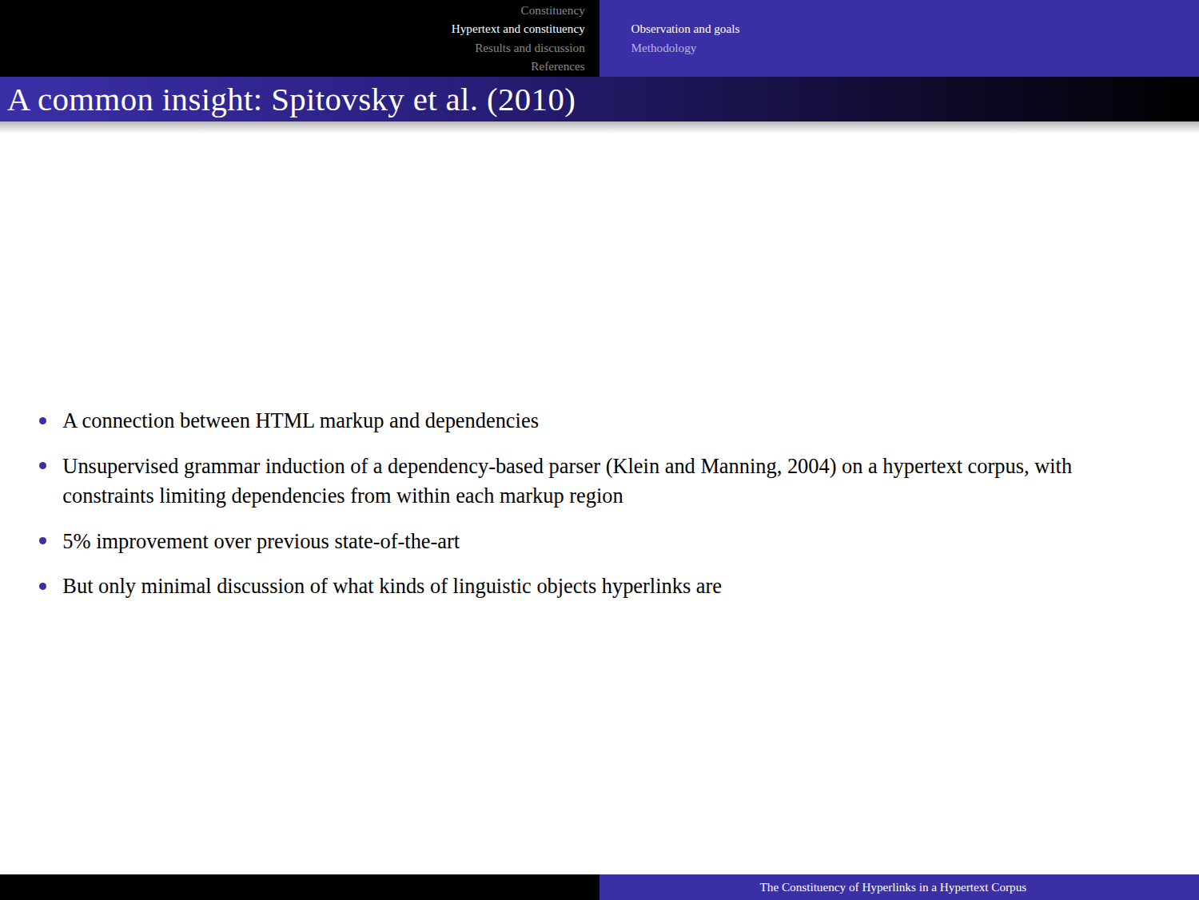Constituency Hypertext and constituency Results and discussion References
Observation and goals Methodology
A common insight: Spitovsky et al. (2010)
A connection between HTML markup and dependencies
Unsupervised grammar induction of a dependency-based parser (Klein and Manning, 2004) on a hypertext corpus, with constraints limiting dependencies from within each markup region
5% improvement over previous state-of-the-art
But only minimal discussion of what kinds of linguistic objects hyperlinks are
The Constituency of Hyperlinks in a Hypertext Corpus